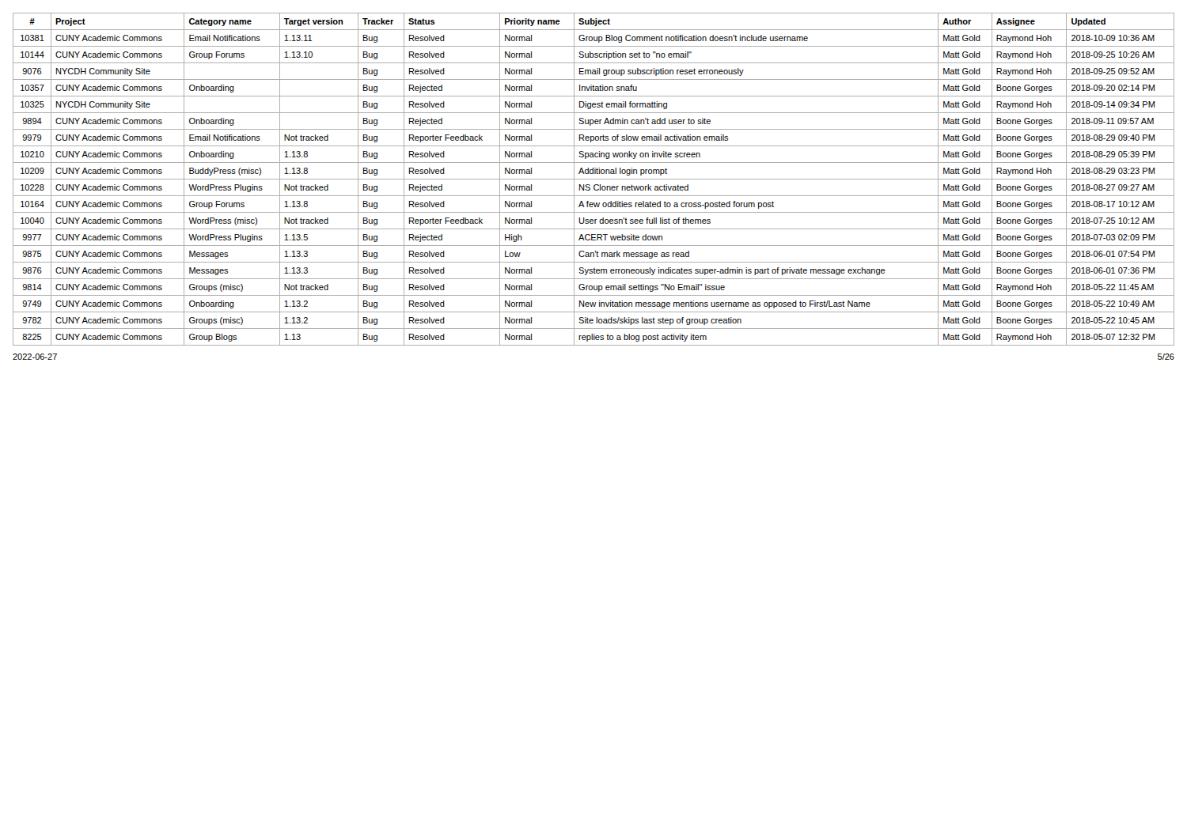| # | Project | Category name | Target version | Tracker | Status | Priority name | Subject | Author | Assignee | Updated |
| --- | --- | --- | --- | --- | --- | --- | --- | --- | --- | --- |
| 10381 | CUNY Academic Commons | Email Notifications | 1.13.11 | Bug | Resolved | Normal | Group Blog Comment notification doesn't include username | Matt Gold | Raymond Hoh | 2018-10-09 10:36 AM |
| 10144 | CUNY Academic Commons | Group Forums | 1.13.10 | Bug | Resolved | Normal | Subscription set to "no email" | Matt Gold | Raymond Hoh | 2018-09-25 10:26 AM |
| 9076 | NYCDH Community Site | | | Bug | Resolved | Normal | Email group subscription reset erroneously | Matt Gold | Raymond Hoh | 2018-09-25 09:52 AM |
| 10357 | CUNY Academic Commons | Onboarding | | Bug | Rejected | Normal | Invitation snafu | Matt Gold | Boone Gorges | 2018-09-20 02:14 PM |
| 10325 | NYCDH Community Site | | | Bug | Resolved | Normal | Digest email formatting | Matt Gold | Raymond Hoh | 2018-09-14 09:34 PM |
| 9894 | CUNY Academic Commons | Onboarding | | Bug | Rejected | Normal | Super Admin can't add user to site | Matt Gold | Boone Gorges | 2018-09-11 09:57 AM |
| 9979 | CUNY Academic Commons | Email Notifications | Not tracked | Bug | Reporter Feedback | Normal | Reports of slow email activation emails | Matt Gold | Boone Gorges | 2018-08-29 09:40 PM |
| 10210 | CUNY Academic Commons | Onboarding | 1.13.8 | Bug | Resolved | Normal | Spacing wonky on invite screen | Matt Gold | Boone Gorges | 2018-08-29 05:39 PM |
| 10209 | CUNY Academic Commons | BuddyPress (misc) | 1.13.8 | Bug | Resolved | Normal | Additional login prompt | Matt Gold | Raymond Hoh | 2018-08-29 03:23 PM |
| 10228 | CUNY Academic Commons | WordPress Plugins | Not tracked | Bug | Rejected | Normal | NS Cloner network activated | Matt Gold | Boone Gorges | 2018-08-27 09:27 AM |
| 10164 | CUNY Academic Commons | Group Forums | 1.13.8 | Bug | Resolved | Normal | A few oddities related to a cross-posted forum post | Matt Gold | Boone Gorges | 2018-08-17 10:12 AM |
| 10040 | CUNY Academic Commons | WordPress (misc) | Not tracked | Bug | Reporter Feedback | Normal | User doesn't see full list of themes | Matt Gold | Boone Gorges | 2018-07-25 10:12 AM |
| 9977 | CUNY Academic Commons | WordPress Plugins | 1.13.5 | Bug | Rejected | High | ACERT website down | Matt Gold | Boone Gorges | 2018-07-03 02:09 PM |
| 9875 | CUNY Academic Commons | Messages | 1.13.3 | Bug | Resolved | Low | Can't mark message as read | Matt Gold | Boone Gorges | 2018-06-01 07:54 PM |
| 9876 | CUNY Academic Commons | Messages | 1.13.3 | Bug | Resolved | Normal | System erroneously indicates super-admin is part of private message exchange | Matt Gold | Boone Gorges | 2018-06-01 07:36 PM |
| 9814 | CUNY Academic Commons | Groups (misc) | Not tracked | Bug | Resolved | Normal | Group email settings "No Email" issue | Matt Gold | Raymond Hoh | 2018-05-22 11:45 AM |
| 9749 | CUNY Academic Commons | Onboarding | 1.13.2 | Bug | Resolved | Normal | New invitation message mentions username as opposed to First/Last Name | Matt Gold | Boone Gorges | 2018-05-22 10:49 AM |
| 9782 | CUNY Academic Commons | Groups (misc) | 1.13.2 | Bug | Resolved | Normal | Site loads/skips last step of group creation | Matt Gold | Boone Gorges | 2018-05-22 10:45 AM |
| 8225 | CUNY Academic Commons | Group Blogs | 1.13 | Bug | Resolved | Normal | replies to a blog post activity item | Matt Gold | Raymond Hoh | 2018-05-07 12:32 PM |
2022-06-27 5/26